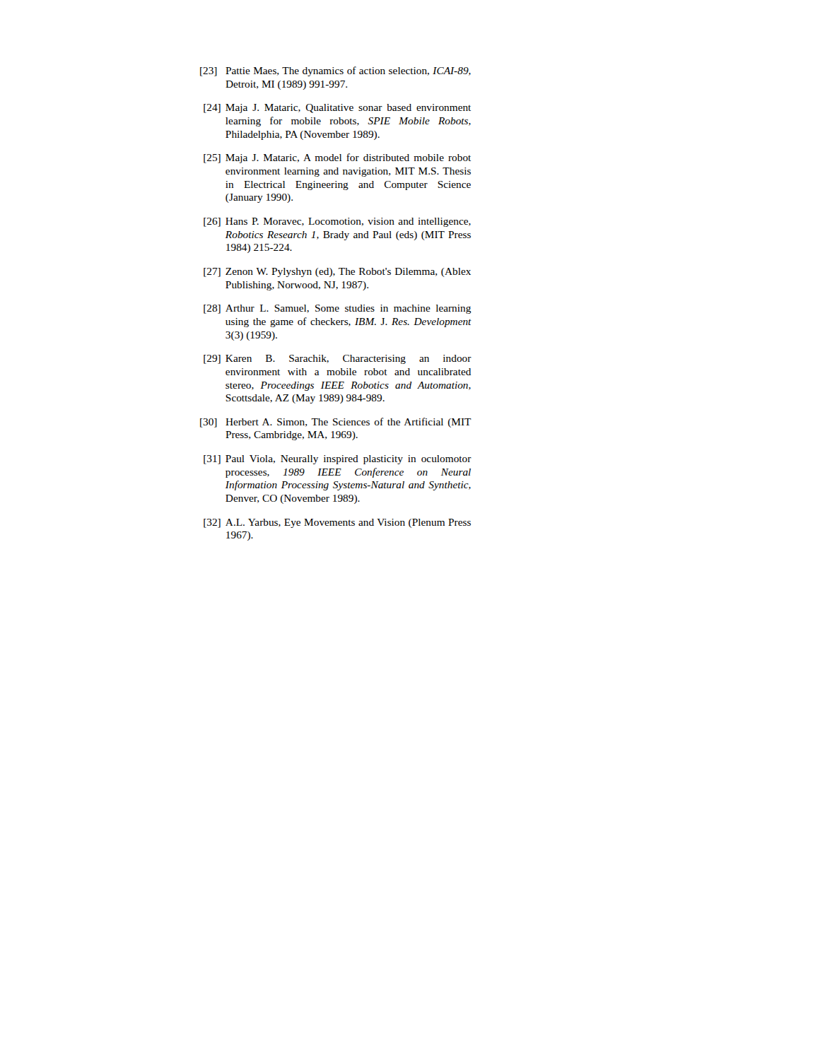[23]
Pattie Maes, The dynamics of action selection, ICAI-89, Detroit, MI (1989) 991-997.
[24]
Maja J. Mataric, Qualitative sonar based environment learning for mobile robots, SPIE Mobile Robots, Philadelphia, PA (November 1989).
[25]
Maja J. Mataric, A model for distributed mobile robot environment learning and navigation, MIT M.S. Thesis in Electrical Engineering and Computer Science (January 1990).
[26]
Hans P. Moravec, Locomotion, vision and intelligence, Robotics Research 1, Brady and Paul (eds) (MIT Press 1984) 215-224.
[27]
Zenon W. Pylyshyn (ed), The Robot's Dilemma, (Ablex Publishing, Norwood, NJ, 1987).
[28]
Arthur L. Samuel, Some studies in machine learning using the game of checkers, IBM. J. Res. Development 3(3) (1959).
[29]
Karen B. Sarachik, Characterising an indoor environment with a mobile robot and uncalibrated stereo, Proceedings IEEE Robotics and Automation, Scottsdale, AZ (May 1989) 984-989.
[30]
Herbert A. Simon, The Sciences of the Artificial (MIT Press, Cambridge, MA, 1969).
[31]
Paul Viola, Neurally inspired plasticity in oculomotor processes, 1989 IEEE Conference on Neural Information Processing Systems-Natural and Synthetic, Denver, CO (November 1989).
[32]
A.L. Yarbus, Eye Movements and Vision (Plenum Press 1967).